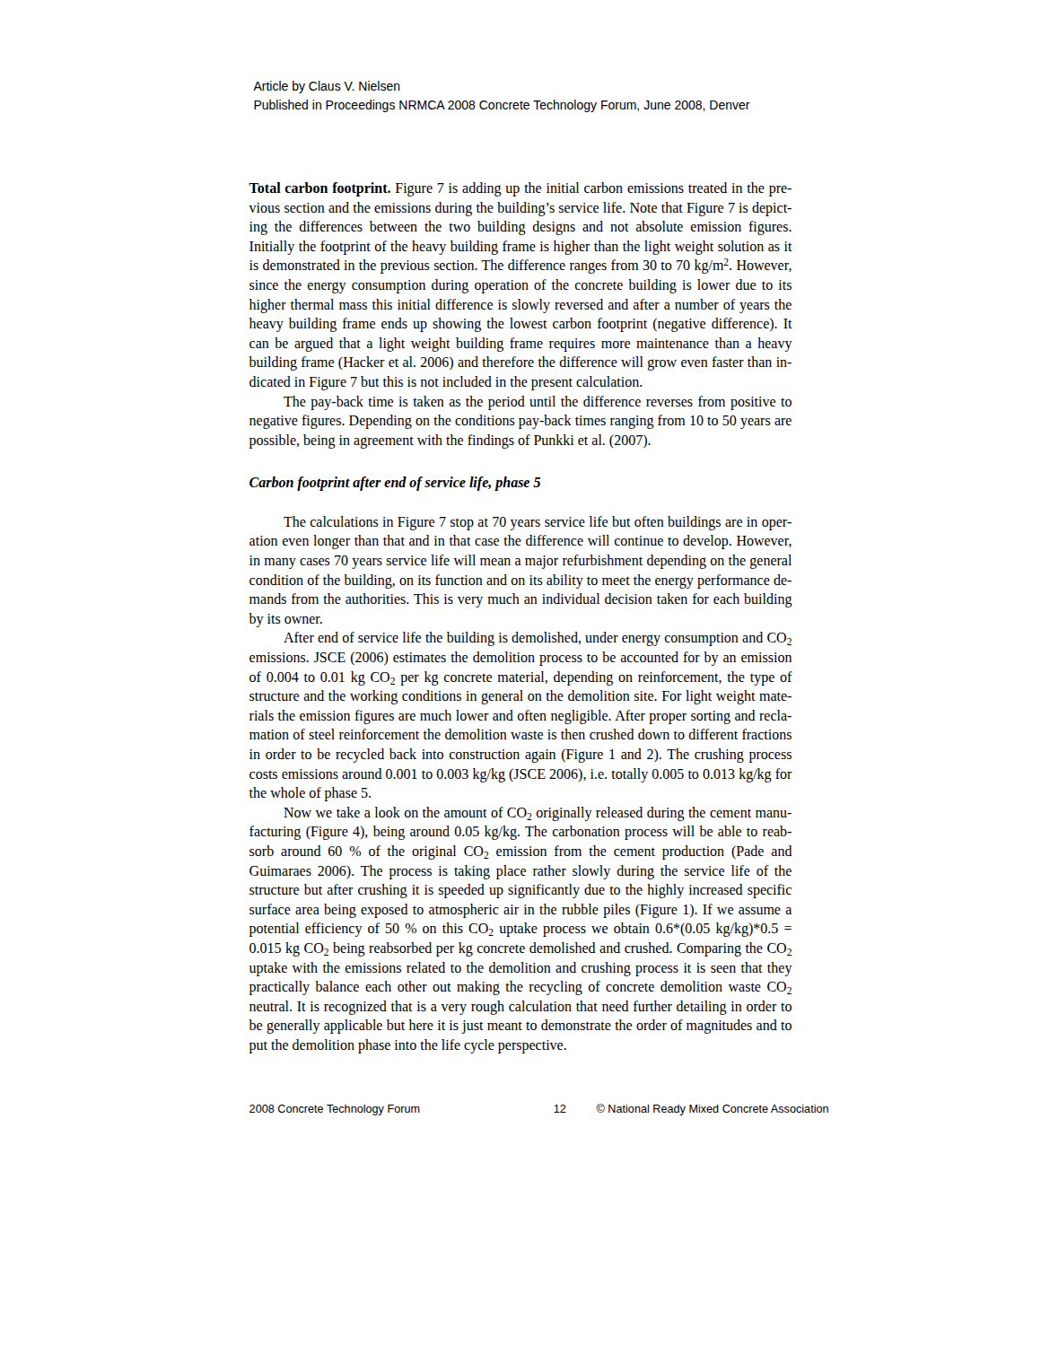Article by Claus V. Nielsen
Published in Proceedings NRMCA 2008 Concrete Technology Forum, June 2008, Denver
Total carbon footprint. Figure 7 is adding up the initial carbon emissions treated in the previous section and the emissions during the building’s service life. Note that Figure 7 is depicting the differences between the two building designs and not absolute emission figures. Initially the footprint of the heavy building frame is higher than the light weight solution as it is demonstrated in the previous section. The difference ranges from 30 to 70 kg/m2. However, since the energy consumption during operation of the concrete building is lower due to its higher thermal mass this initial difference is slowly reversed and after a number of years the heavy building frame ends up showing the lowest carbon footprint (negative difference). It can be argued that a light weight building frame requires more maintenance than a heavy building frame (Hacker et al. 2006) and therefore the difference will grow even faster than indicated in Figure 7 but this is not included in the present calculation.
The pay-back time is taken as the period until the difference reverses from positive to negative figures. Depending on the conditions pay-back times ranging from 10 to 50 years are possible, being in agreement with the findings of Punkki et al. (2007).
Carbon footprint after end of service life, phase 5
The calculations in Figure 7 stop at 70 years service life but often buildings are in operation even longer than that and in that case the difference will continue to develop. However, in many cases 70 years service life will mean a major refurbishment depending on the general condition of the building, on its function and on its ability to meet the energy performance demands from the authorities. This is very much an individual decision taken for each building by its owner.
After end of service life the building is demolished, under energy consumption and CO2 emissions. JSCE (2006) estimates the demolition process to be accounted for by an emission of 0.004 to 0.01 kg CO2 per kg concrete material, depending on reinforcement, the type of structure and the working conditions in general on the demolition site. For light weight materials the emission figures are much lower and often negligible. After proper sorting and reclamation of steel reinforcement the demolition waste is then crushed down to different fractions in order to be recycled back into construction again (Figure 1 and 2). The crushing process costs emissions around 0.001 to 0.003 kg/kg (JSCE 2006), i.e. totally 0.005 to 0.013 kg/kg for the whole of phase 5.
Now we take a look on the amount of CO2 originally released during the cement manufacturing (Figure 4), being around 0.05 kg/kg. The carbonation process will be able to reabsorb around 60 % of the original CO2 emission from the cement production (Pade and Guimaraes 2006). The process is taking place rather slowly during the service life of the structure but after crushing it is speeded up significantly due to the highly increased specific surface area being exposed to atmospheric air in the rubble piles (Figure 1). If we assume a potential efficiency of 50 % on this CO2 uptake process we obtain 0.6*(0.05 kg/kg)*0.5 = 0.015 kg CO2 being reabsorbed per kg concrete demolished and crushed. Comparing the CO2 uptake with the emissions related to the demolition and crushing process it is seen that they practically balance each other out making the recycling of concrete demolition waste CO2 neutral. It is recognized that is a very rough calculation that need further detailing in order to be generally applicable but here it is just meant to demonstrate the order of magnitudes and to put the demolition phase into the life cycle perspective.
2008 Concrete Technology Forum 12 © National Ready Mixed Concrete Association